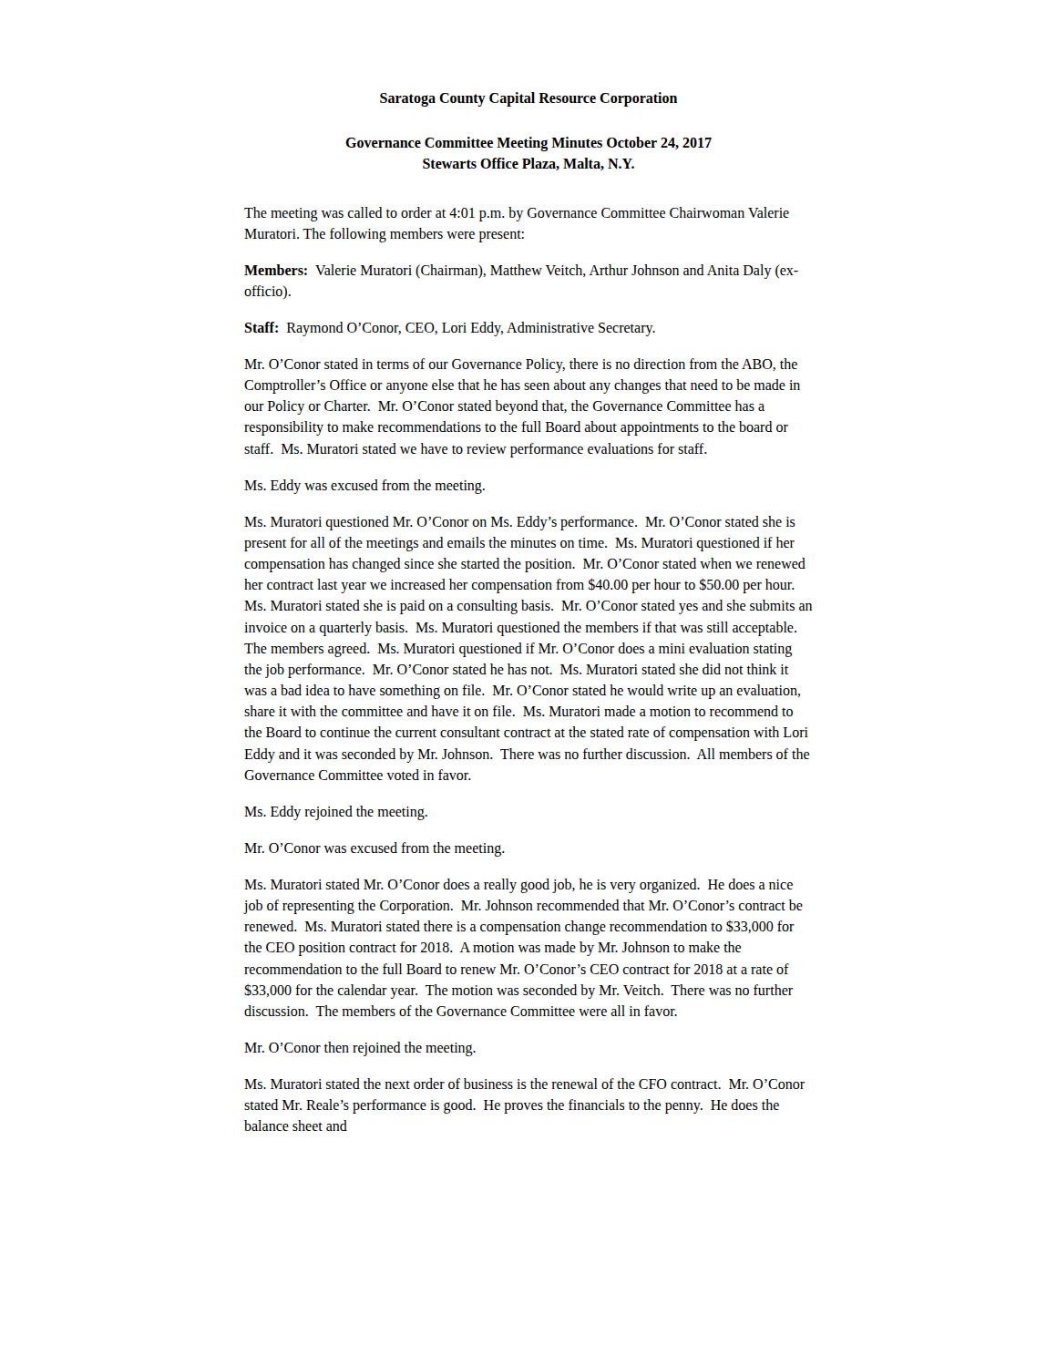Saratoga County Capital Resource Corporation
Governance Committee Meeting Minutes October 24, 2017
Stewarts Office Plaza, Malta, N.Y.
The meeting was called to order at 4:01 p.m. by Governance Committee Chairwoman Valerie Muratori. The following members were present:
Members: Valerie Muratori (Chairman), Matthew Veitch, Arthur Johnson and Anita Daly (ex-officio).
Staff: Raymond O’Conor, CEO, Lori Eddy, Administrative Secretary.
Mr. O’Conor stated in terms of our Governance Policy, there is no direction from the ABO, the Comptroller’s Office or anyone else that he has seen about any changes that need to be made in our Policy or Charter. Mr. O’Conor stated beyond that, the Governance Committee has a responsibility to make recommendations to the full Board about appointments to the board or staff. Ms. Muratori stated we have to review performance evaluations for staff.
Ms. Eddy was excused from the meeting.
Ms. Muratori questioned Mr. O’Conor on Ms. Eddy’s performance. Mr. O’Conor stated she is present for all of the meetings and emails the minutes on time. Ms. Muratori questioned if her compensation has changed since she started the position. Mr. O’Conor stated when we renewed her contract last year we increased her compensation from $40.00 per hour to $50.00 per hour. Ms. Muratori stated she is paid on a consulting basis. Mr. O’Conor stated yes and she submits an invoice on a quarterly basis. Ms. Muratori questioned the members if that was still acceptable. The members agreed. Ms. Muratori questioned if Mr. O’Conor does a mini evaluation stating the job performance. Mr. O’Conor stated he has not. Ms. Muratori stated she did not think it was a bad idea to have something on file. Mr. O’Conor stated he would write up an evaluation, share it with the committee and have it on file. Ms. Muratori made a motion to recommend to the Board to continue the current consultant contract at the stated rate of compensation with Lori Eddy and it was seconded by Mr. Johnson. There was no further discussion. All members of the Governance Committee voted in favor.
Ms. Eddy rejoined the meeting.
Mr. O’Conor was excused from the meeting.
Ms. Muratori stated Mr. O’Conor does a really good job, he is very organized. He does a nice job of representing the Corporation. Mr. Johnson recommended that Mr. O’Conor’s contract be renewed. Ms. Muratori stated there is a compensation change recommendation to $33,000 for the CEO position contract for 2018. A motion was made by Mr. Johnson to make the recommendation to the full Board to renew Mr. O’Conor’s CEO contract for 2018 at a rate of $33,000 for the calendar year. The motion was seconded by Mr. Veitch. There was no further discussion. The members of the Governance Committee were all in favor.
Mr. O’Conor then rejoined the meeting.
Ms. Muratori stated the next order of business is the renewal of the CFO contract. Mr. O’Conor stated Mr. Reale’s performance is good. He proves the financials to the penny. He does the balance sheet and